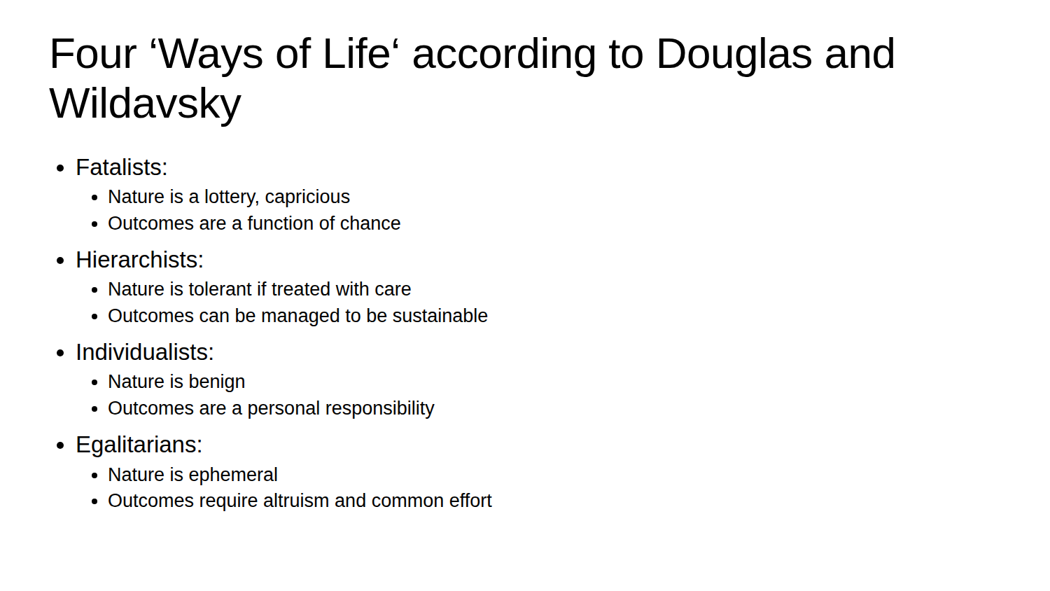Four ‘Ways of Life‘ according to Douglas and Wildavsky
Fatalists:
Nature is a lottery, capricious
Outcomes are a function of chance
Hierarchists:
Nature is tolerant if treated with care
Outcomes can be managed to be sustainable
Individualists:
Nature is benign
Outcomes are a personal responsibility
Egalitarians:
Nature is ephemeral
Outcomes require altruism and common effort